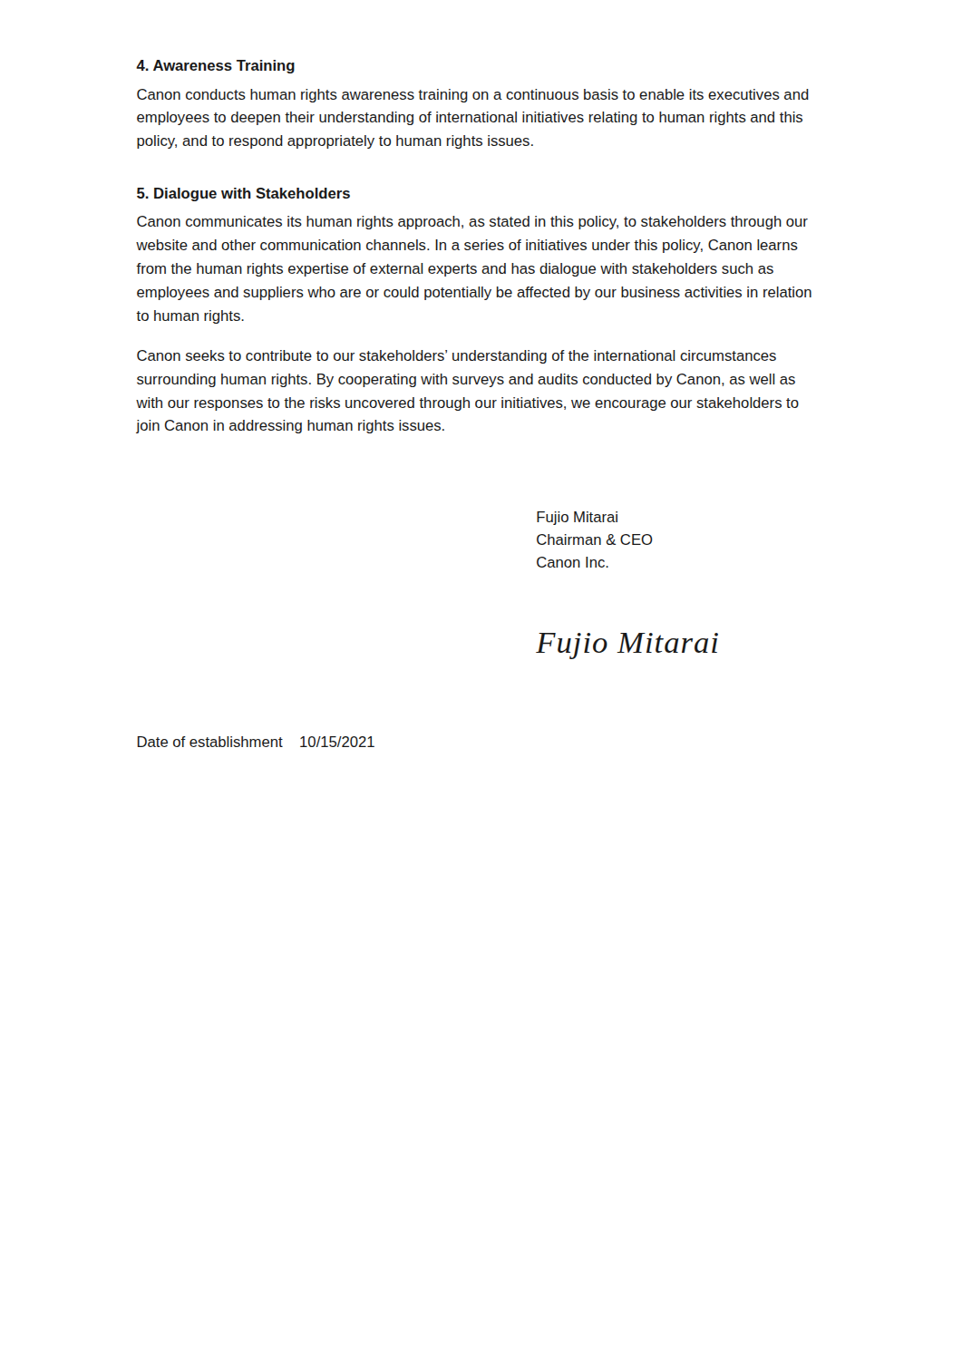4. Awareness Training
Canon conducts human rights awareness training on a continuous basis to enable its executives and employees to deepen their understanding of international initiatives relating to human rights and this policy, and to respond appropriately to human rights issues.
5. Dialogue with Stakeholders
Canon communicates its human rights approach, as stated in this policy, to stakeholders through our website and other communication channels. In a series of initiatives under this policy, Canon learns from the human rights expertise of external experts and has dialogue with stakeholders such as employees and suppliers who are or could potentially be affected by our business activities in relation to human rights.
Canon seeks to contribute to our stakeholders’ understanding of the international circumstances surrounding human rights. By cooperating with surveys and audits conducted by Canon, as well as with our responses to the risks uncovered through our initiatives, we encourage our stakeholders to join Canon in addressing human rights issues.
Fujio Mitarai
Chairman & CEO
Canon Inc.
Fujio Mitarai
Date of establishment 10/15/2021